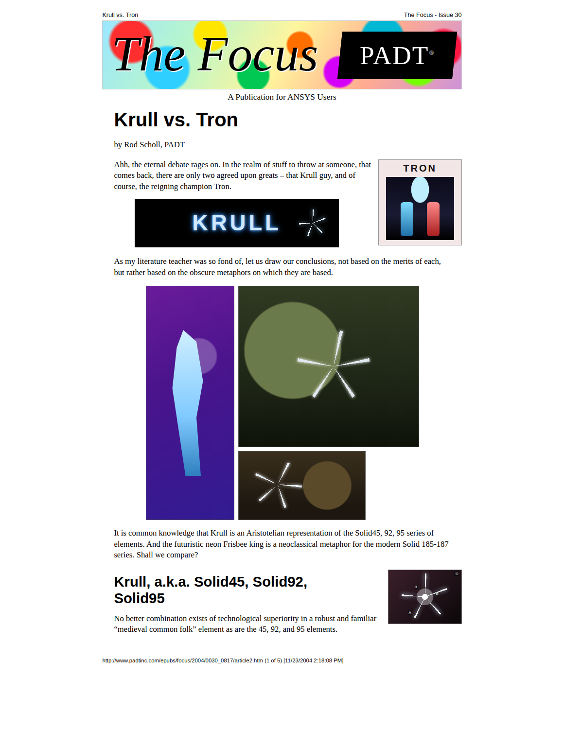Krull vs. Tron The Focus - Issue 30
The Focus
PADT®
A Publication for ANSYS Users
Krull vs. Tron
by Rod Scholl, PADT
TRON
Ahh, the eternal debate rages on. In the realm of stuff to throw at someone, that comes back, there are only two agreed upon greats – that Krull guy, and of course, the reigning champion Tron.
KRULL
As my literature teacher was so fond of, let us draw our conclusions, not based on the merits of each, but rather based on the obscure metaphors on which they are based.
It is common knowledge that Krull is an Aristotelian representation of the Solid45, 92, 95 series of elements. And the futuristic neon Frisbee king is a neoclassical metaphor for the modern Solid 185-187 series. Shall we compare?
☉ B E A
Krull, a.k.a. Solid45, Solid92, Solid95
No better combination exists of technological superiority in a robust and familiar “medieval common folk” element as are the 45, 92, and 95 elements.
http://www.padtinc.com/epubs/focus/2004/0030_0817/article2.htm (1 of 5) [11/23/2004 2:18:08 PM]